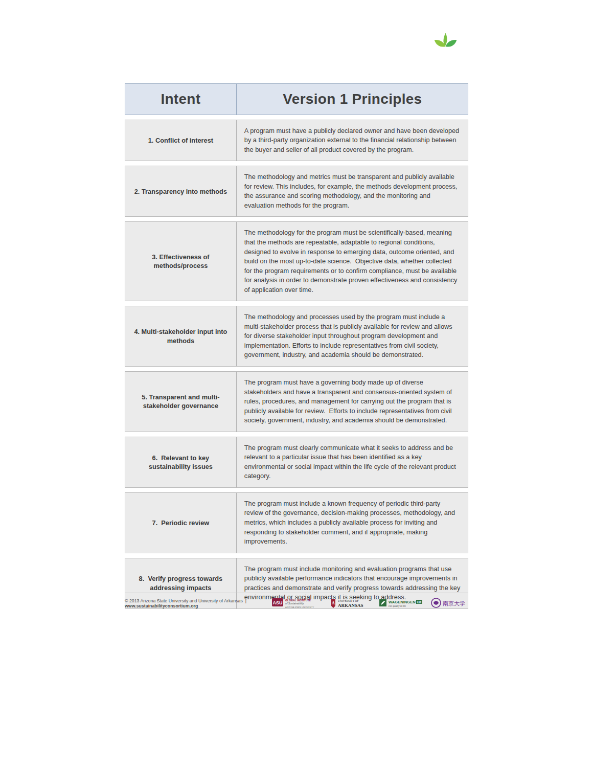| Intent | Version 1 Principles |
| --- | --- |
| 1. Conflict of interest | A program must have a publicly declared owner and have been developed by a third-party organization external to the financial relationship between the buyer and seller of all product covered by the program. |
| 2. Transparency into methods | The methodology and metrics must be transparent and publicly available for review. This includes, for example, the methods development process, the assurance and scoring methodology, and the monitoring and evaluation methods for the program. |
| 3. Effectiveness of methods/process | The methodology for the program must be scientifically-based, meaning that the methods are repeatable, adaptable to regional conditions, designed to evolve in response to emerging data, outcome oriented, and build on the most up-to-date science. Objective data, whether collected for the program requirements or to confirm compliance, must be available for analysis in order to demonstrate proven effectiveness and consistency of application over time. |
| 4. Multi-stakeholder input into methods | The methodology and processes used by the program must include a multi-stakeholder process that is publicly available for review and allows for diverse stakeholder input throughout program development and implementation. Efforts to include representatives from civil society, government, industry, and academia should be demonstrated. |
| 5. Transparent and multi-stakeholder governance | The program must have a governing body made up of diverse stakeholders and have a transparent and consensus-oriented system of rules, procedures, and management for carrying out the program that is publicly available for review. Efforts to include representatives from civil society, government, industry, and academia should be demonstrated. |
| 6. Relevant to key sustainability issues | The program must clearly communicate what it seeks to address and be relevant to a particular issue that has been identified as a key environmental or social impact within the life cycle of the relevant product category. |
| 7. Periodic review | The program must include a known frequency of periodic third-party review of the governance, decision-making processes, methodology, and metrics, which includes a publicly available process for inviting and responding to stakeholder comment, and if appropriate, making improvements. |
| 8. Verify progress towards addressing impacts | The program must include monitoring and evaluation programs that use publicly available performance indicators that encourage improvements in practices and demonstrate and verify progress towards addressing the key environmental or social impacts it is seeking to address. |
© 2013 Arizona State University and University of Arkansas | www.sustainabilityconsortium.org
ASU GLOBAL INSTITUTE of Sustainability ARIZONA STATE UNIVERSITY
A UNIVERSITY OF ARKANSAS
WAGENINGEN UR For quality of life
南京大学